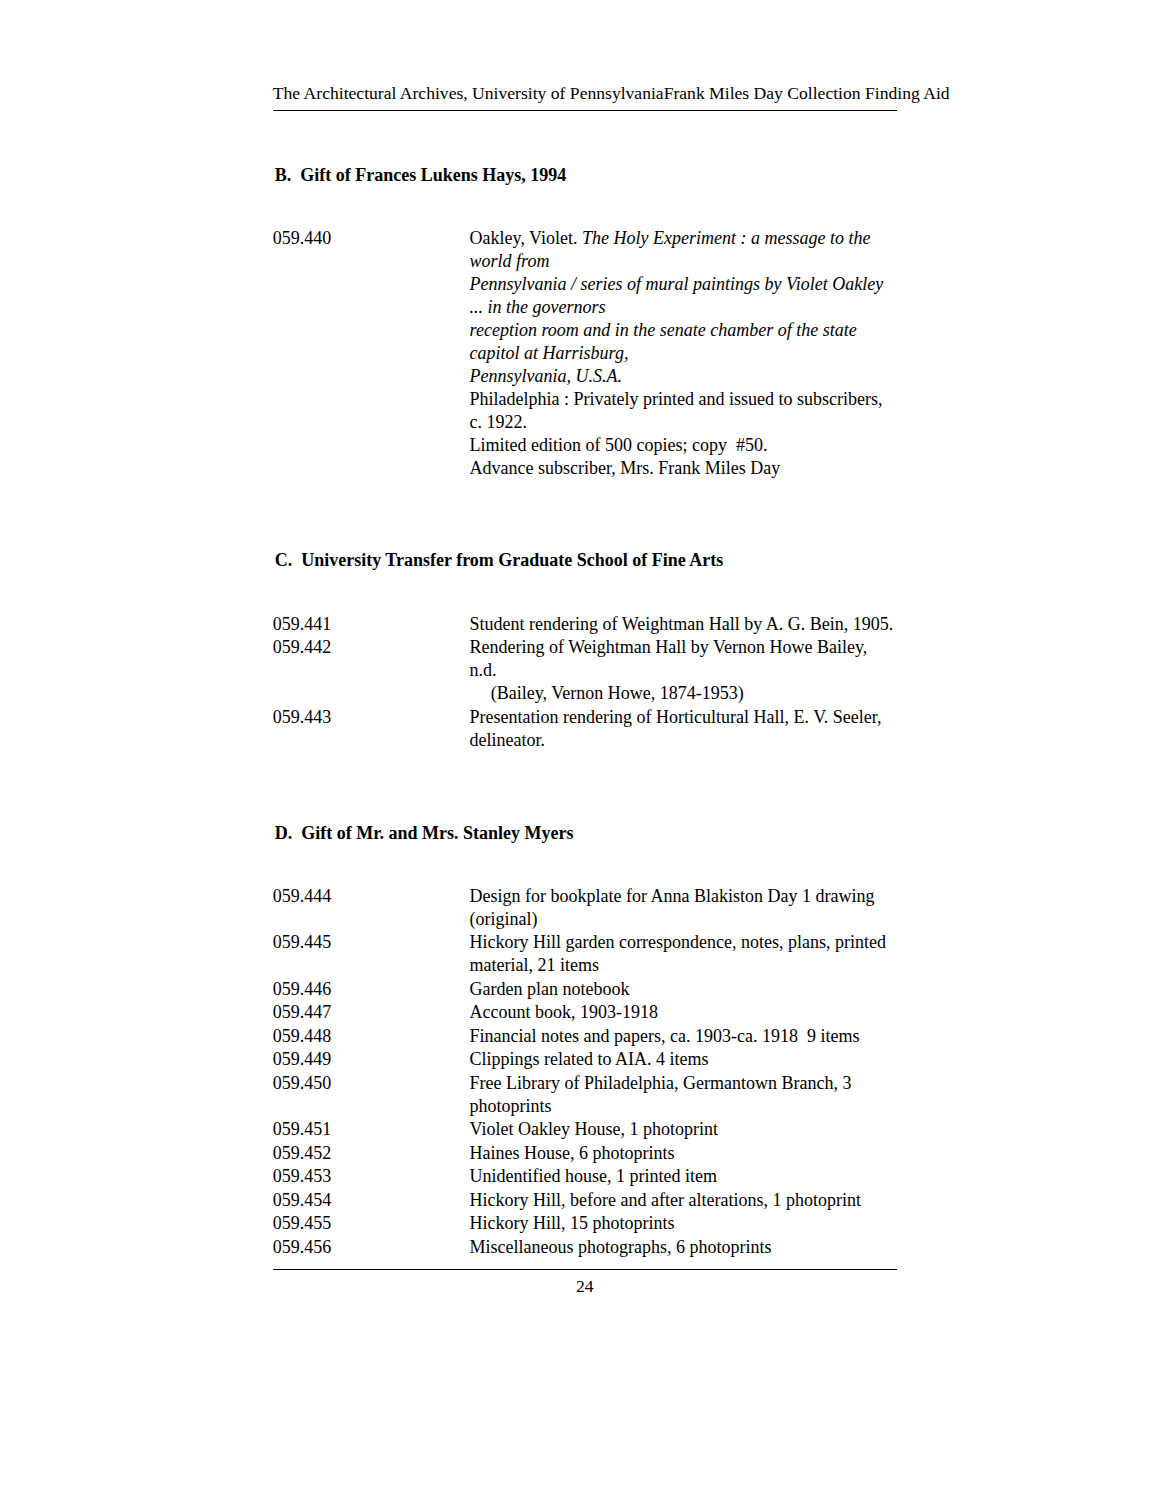The Architectural Archives, University of Pennsylvania Frank Miles Day Collection Finding Aid
B. Gift of Frances Lukens Hays, 1994
| 059.440 | Oakley, Violet. The Holy Experiment : a message to the world from Pennsylvania / series of mural paintings by Violet Oakley ... in the governors reception room and in the senate chamber of the state capitol at Harrisburg, Pennsylvania, U.S.A. Philadelphia : Privately printed and issued to subscribers, c. 1922. Limited edition of 500 copies; copy #50. Advance subscriber, Mrs. Frank Miles Day |
C. University Transfer from Graduate School of Fine Arts
| 059.441 | Student rendering of Weightman Hall by A. G. Bein, 1905. |
| 059.442 | Rendering of Weightman Hall by Vernon Howe Bailey, n.d. (Bailey, Vernon Howe, 1874-1953) |
| 059.443 | Presentation rendering of Horticultural Hall, E. V. Seeler, delineator. |
D. Gift of Mr. and Mrs. Stanley Myers
| 059.444 | Design for bookplate for Anna Blakiston Day 1 drawing (original) |
| 059.445 | Hickory Hill garden correspondence, notes, plans, printed material, 21 items |
| 059.446 | Garden plan notebook |
| 059.447 | Account book, 1903-1918 |
| 059.448 | Financial notes and papers, ca. 1903-ca. 1918 9 items |
| 059.449 | Clippings related to AIA. 4 items |
| 059.450 | Free Library of Philadelphia, Germantown Branch, 3 photoprints |
| 059.451 | Violet Oakley House, 1 photoprint |
| 059.452 | Haines House, 6 photoprints |
| 059.453 | Unidentified house, 1 printed item |
| 059.454 | Hickory Hill, before and after alterations, 1 photoprint |
| 059.455 | Hickory Hill, 15 photoprints |
| 059.456 | Miscellaneous photographs, 6 photoprints |
24